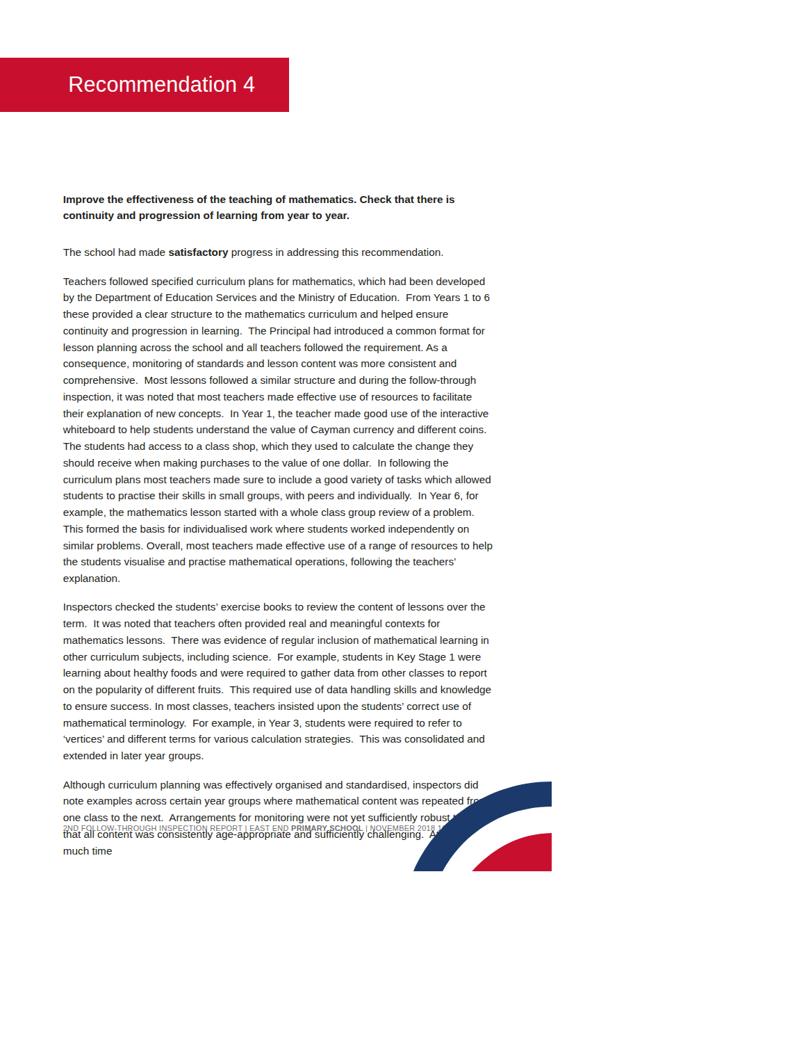Recommendation 4
Improve the effectiveness of the teaching of mathematics. Check that there is continuity and progression of learning from year to year.
The school had made satisfactory progress in addressing this recommendation.
Teachers followed specified curriculum plans for mathematics, which had been developed by the Department of Education Services and the Ministry of Education. From Years 1 to 6 these provided a clear structure to the mathematics curriculum and helped ensure continuity and progression in learning. The Principal had introduced a common format for lesson planning across the school and all teachers followed the requirement. As a consequence, monitoring of standards and lesson content was more consistent and comprehensive. Most lessons followed a similar structure and during the follow-through inspection, it was noted that most teachers made effective use of resources to facilitate their explanation of new concepts. In Year 1, the teacher made good use of the interactive whiteboard to help students understand the value of Cayman currency and different coins. The students had access to a class shop, which they used to calculate the change they should receive when making purchases to the value of one dollar. In following the curriculum plans most teachers made sure to include a good variety of tasks which allowed students to practise their skills in small groups, with peers and individually. In Year 6, for example, the mathematics lesson started with a whole class group review of a problem. This formed the basis for individualised work where students worked independently on similar problems. Overall, most teachers made effective use of a range of resources to help the students visualise and practise mathematical operations, following the teachers’ explanation.
Inspectors checked the students’ exercise books to review the content of lessons over the term. It was noted that teachers often provided real and meaningful contexts for mathematics lessons. There was evidence of regular inclusion of mathematical learning in other curriculum subjects, including science. For example, students in Key Stage 1 were learning about healthy foods and were required to gather data from other classes to report on the popularity of different fruits. This required use of data handling skills and knowledge to ensure success. In most classes, teachers insisted upon the students’ correct use of mathematical terminology. For example, in Year 3, students were required to refer to ‘vertices’ and different terms for various calculation strategies. This was consolidated and extended in later year groups.
Although curriculum planning was effectively organised and standardised, inspectors did note examples across certain year groups where mathematical content was repeated from one class to the next. Arrangements for monitoring were not yet sufficiently robust to check that all content was consistently age-appropriate and sufficiently challenging. At times, too much time
2nd Follow-Through Inspection Report | East End Primary School | November 2018
10